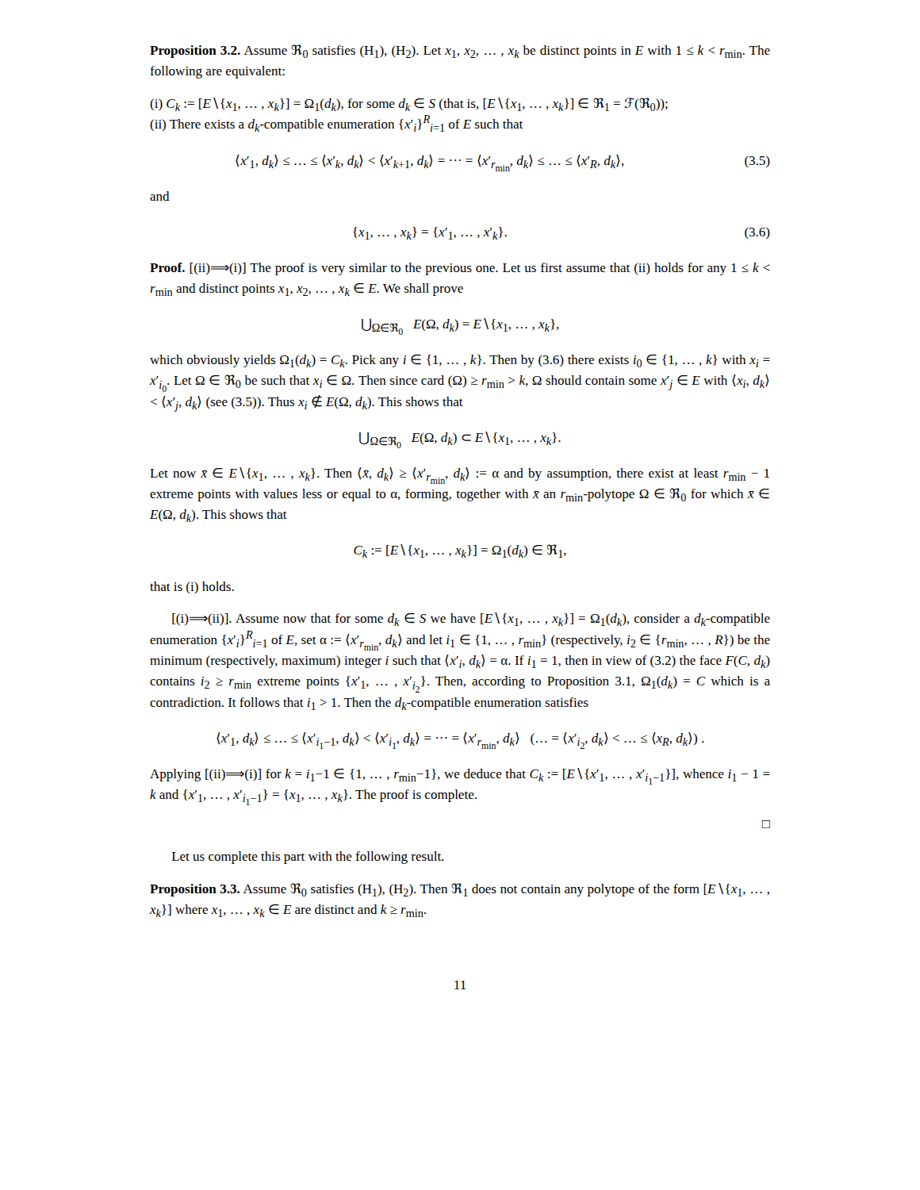Proposition 3.2. Assume ℜ0 satisfies (H1), (H2). Let x1, x2, … , xk be distinct points in E with 1 ≤ k < rmin. The following are equivalent:
(i) Ck := [E∖{x1, … , xk}] = Ω1(dk), for some dk ∈ S (that is, [E∖{x1, … , xk}] ∈ ℜ1 = ℱ(ℜ0));
(ii) There exists a dk-compatible enumeration {x′i}Ri=1 of E such that
⟨x′1, dk⟩ ≤ … ≤ ⟨x′k, dk⟩ < ⟨x′k+1, dk⟩ = ··· = ⟨x′rmin, dk⟩ ≤ … ≤ ⟨x′R, dk⟩,
(3.5)
and
{x1, … , xk} = {x′1, … , x′k}.
(3.6)
Proof. [(ii)⟹(i)] The proof is very similar to the previous one. Let us first assume that (ii) holds for any 1 ≤ k < rmin and distinct points x1, x2, … , xk ∈ E. We shall prove
⋃Ω∈ℜ0 E(Ω, dk) = E∖{x1, … , xk},
which obviously yields Ω1(dk) = Ck. Pick any i ∈ {1, … , k}. Then by (3.6) there exists i0 ∈ {1, … , k} with xi = x′i0. Let Ω ∈ ℜ0 be such that xi ∈ Ω. Then since card (Ω) ≥ rmin > k, Ω should contain some x′j ∈ E with ⟨xi, dk⟩ < ⟨x′j, dk⟩ (see (3.5)). Thus xi ∉ E(Ω, dk). This shows that
⋃Ω∈ℜ0 E(Ω, dk) ⊂ E∖{x1, … , xk}.
Let now x̄ ∈ E∖{x1, … , xk}. Then ⟨x̄, dk⟩ ≥ ⟨x′rmin, dk⟩ := α and by assumption, there exist at least rmin − 1 extreme points with values less or equal to α, forming, together with x̄ an rmin-polytope Ω ∈ ℜ0 for which x̄ ∈ E(Ω, dk). This shows that
Ck := [E∖{x1, … , xk}] = Ω1(dk) ∈ ℜ1,
that is (i) holds.
[(i)⟹(ii)]. Assume now that for some dk ∈ S we have [E∖{x1, … , xk}] = Ω1(dk), consider a dk-compatible enumeration {x′i}Ri=1 of E, set α := ⟨x′rmin, dk⟩ and let i1 ∈ {1, … , rmin} (respectively, i2 ∈ {rmin, … , R}) be the minimum (respectively, maximum) integer i such that ⟨x′i, dk⟩ = α. If i1 = 1, then in view of (3.2) the face F(C, dk) contains i2 ≥ rmin extreme points {x′1, … , x′i2}. Then, according to Proposition 3.1, Ω1(dk) = C which is a contradiction. It follows that i1 > 1. Then the dk-compatible enumeration satisfies
⟨x′1, dk⟩ ≤ … ≤ ⟨x′i1−1, dk⟩ < ⟨x′i1, dk⟩ = ··· = ⟨x′rmin, dk⟩ (… = ⟨x′i2, dk⟩ < … ≤ ⟨xR, dk⟩) .
Applying [(ii)⟹(i)] for k = i1−1 ∈ {1, … , rmin−1}, we deduce that Ck := [E∖{x′1, … , x′i1−1}], whence i1 − 1 = k and {x′1, … , x′i1−1} = {x1, … , xk}. The proof is complete.
□
Let us complete this part with the following result.
Proposition 3.3. Assume ℜ0 satisfies (H1), (H2). Then ℜ1 does not contain any polytope of the form [E∖{x1, … , xk}] where x1, … , xk ∈ E are distinct and k ≥ rmin.
11